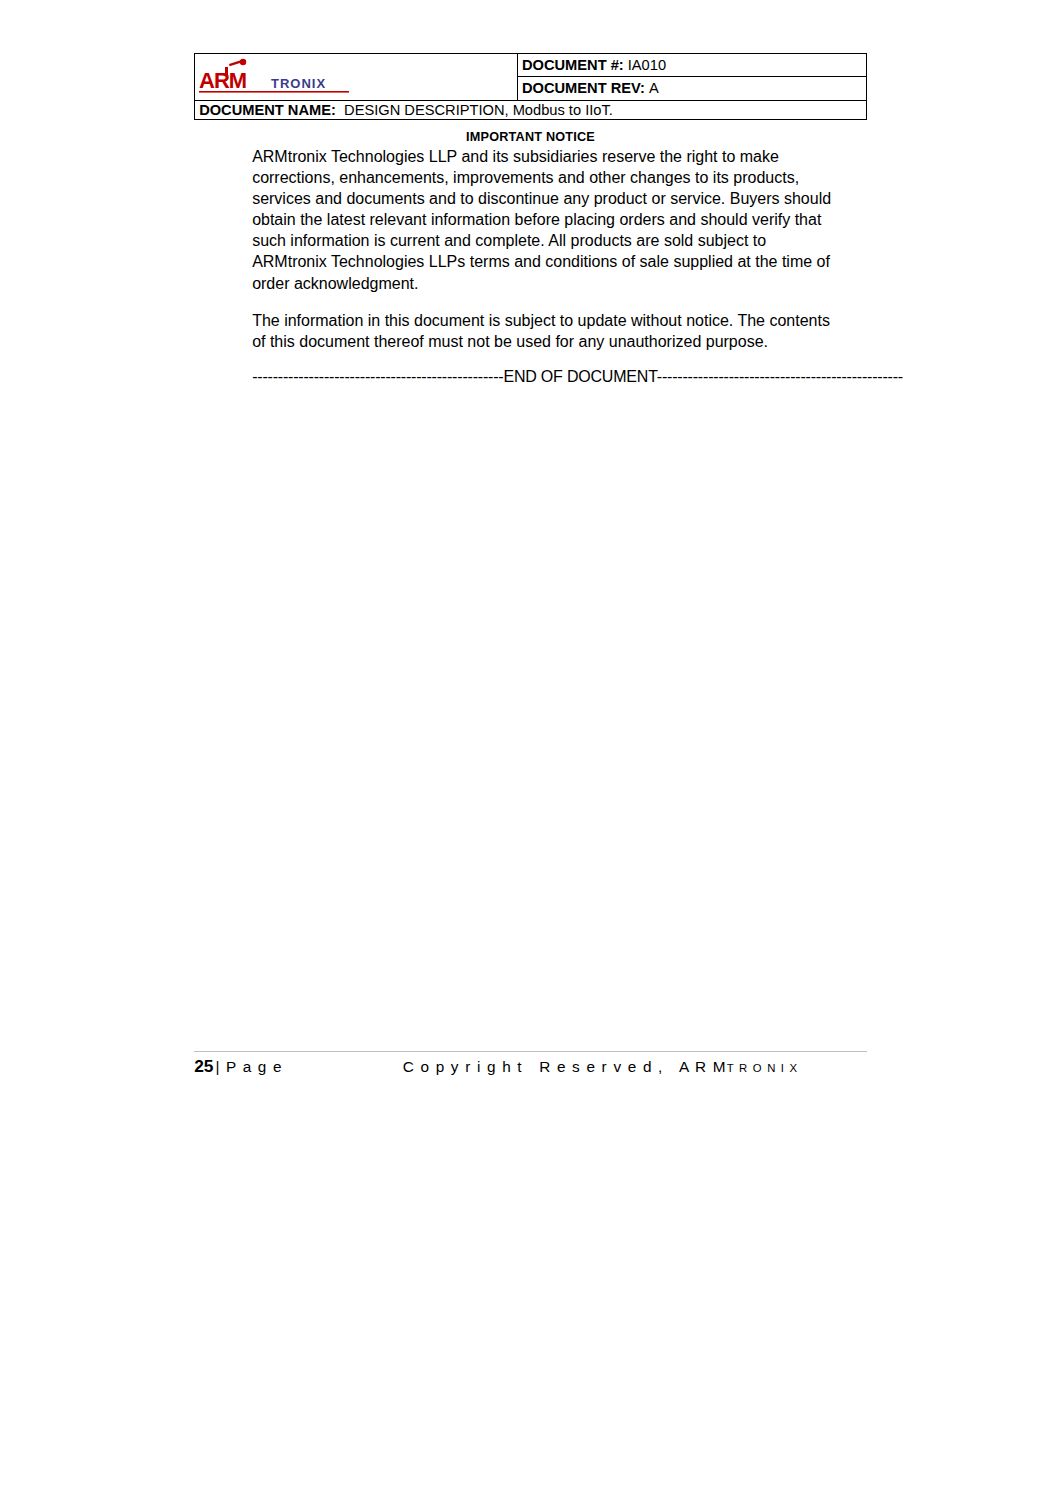| ARM TRONIX | DOCUMENT #: IA010 |
| DOCUMENT REV: A |
| DOCUMENT NAME: DESIGN DESCRIPTION, Modbus to IIoT. |
IMPORTANT NOTICE
ARMtronix Technologies LLP and its subsidiaries reserve the right to make corrections, enhancements, improvements and other changes to its products, services and documents and to discontinue any product or service. Buyers should obtain the latest relevant information before placing orders and should verify that such information is current and complete. All products are sold subject to ARMtronix Technologies LLPs terms and conditions of sale supplied at the time of order acknowledgment.
The information in this document is subject to update without notice. The contents of this document thereof must not be used for any unauthorized purpose.
-------------------------------------------------END OF DOCUMENT------------------------------------------------
25| P a g e C o p y r i g h t R e s e r v e d , A R MT R O N I X